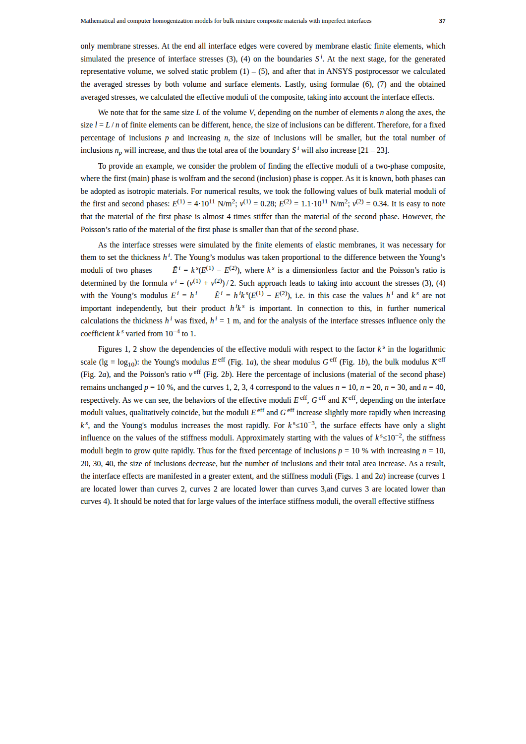Mathematical and computer homogenization models for bulk mixture composite materials with imperfect interfaces 37
only membrane stresses. At the end all interface edges were covered by membrane elastic finite elements, which simulated the presence of interface stresses (3), (4) on the boundaries S i. At the next stage, for the generated representative volume, we solved static problem (1) – (5), and after that in ANSYS postprocessor we calculated the averaged stresses by both volume and surface elements. Lastly, using formulae (6), (7) and the obtained averaged stresses, we calculated the effective moduli of the composite, taking into account the interface effects.
We note that for the same size L of the volume V, depending on the number of elements n along the axes, the size l = L / n of finite elements can be different, hence, the size of inclusions can be different. Therefore, for a fixed percentage of inclusions p and increasing n, the size of inclusions will be smaller, but the total number of inclusions np will increase, and thus the total area of the boundary S i will also increase [21 – 23].
To provide an example, we consider the problem of finding the effective moduli of a two-phase composite, where the first (main) phase is wolfram and the second (inclusion) phase is copper. As it is known, both phases can be adopted as isotropic materials. For numerical results, we took the following values of bulk material moduli of the first and second phases: E(1) = 4·1011 N/m2; ν(1) = 0.28; E(2) = 1.1·1011 N/m2; ν(2) = 0.34. It is easy to note that the material of the first phase is almost 4 times stiffer than the material of the second phase. However, the Poisson’s ratio of the material of the first phase is smaller than that of the second phase.
As the interface stresses were simulated by the finite elements of elastic membranes, it was necessary for them to set the thickness h i. The Young’s modulus was taken proportional to the difference between the Young’s moduli of two phases Ẽ i = k s(E(1) − E(2)), where k s is a dimensionless factor and the Poisson’s ratio is determined by the formula ν i = (ν(1) + ν(2)) / 2. Such approach leads to taking into account the stresses (3), (4) with the Young’s modulus E i = h iẼ i = h ik s(E(1) − E(2)), i.e. in this case the values h i and k s are not important independently, but their product h ik s is important. In connection to this, in further numerical calculations the thickness h i was fixed, h i = 1 m, and for the analysis of the interface stresses influence only the coefficient k s varied from 10−4 to 1.
Figures 1, 2 show the dependencies of the effective moduli with respect to the factor k s in the logarithmic scale (lg ≡ log10): the Young's modulus E eff (Fig. 1a), the shear modulus G eff (Fig. 1b), the bulk modulus K eff (Fig. 2a), and the Poisson's ratio ν eff (Fig. 2b). Here the percentage of inclusions (material of the second phase) remains unchanged p = 10 %, and the curves 1, 2, 3, 4 correspond to the values n = 10, n = 20, n = 30, and n = 40, respectively. As we can see, the behaviors of the effective moduli E eff, G eff and K eff, depending on the interface moduli values, qualitatively coincide, but the moduli E eff and G eff increase slightly more rapidly when increasing k s, and the Young's modulus increases the most rapidly. For k s≤10−3, the surface effects have only a slight influence on the values of the stiffness moduli. Approximately starting with the values of k s≤10−2, the stiffness moduli begin to grow quite rapidly. Thus for the fixed percentage of inclusions p = 10 % with increasing n = 10, 20, 30, 40, the size of inclusions decrease, but the number of inclusions and their total area increase. As a result, the interface effects are manifested in a greater extent, and the stiffness moduli (Figs. 1 and 2a) increase (curves 1 are located lower than curves 2, curves 2 are located lower than curves 3,and curves 3 are located lower than curves 4). It should be noted that for large values of the interface stiffness moduli, the overall effective stiffness